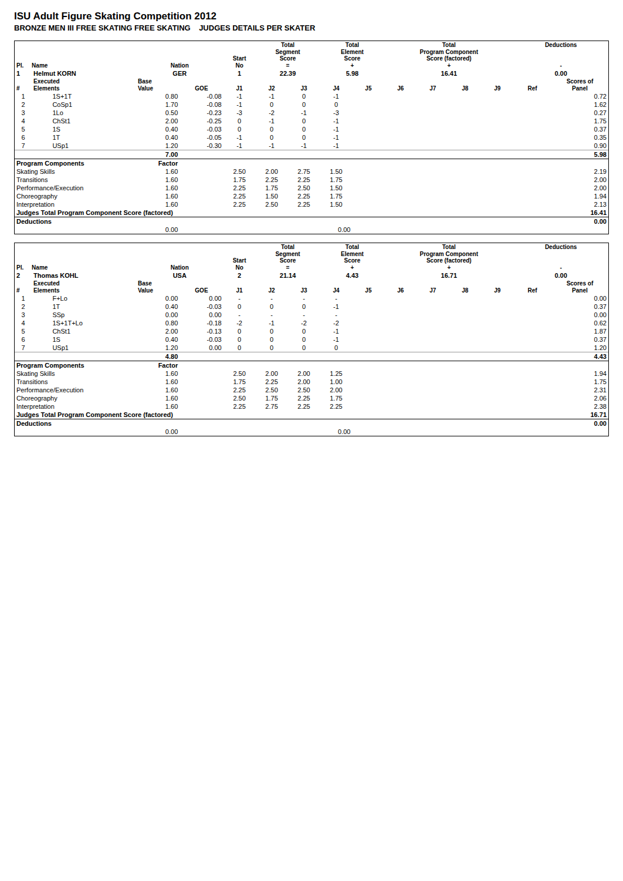ISU Adult Figure Skating Competition 2012
BRONZE MEN III FREE SKATING FREE SKATING JUDGES DETAILS PER SKATER
| Pl. Name | Nation | Start No | Total Segment Score = | Total Element Score + | Total Program Component Score (factored) + | Deductions - |
| --- | --- | --- | --- | --- | --- | --- |
| 1 | Helmut KORN | GER | 1 | 22.39 | 5.98 | 16.41 | 0.00 |
| # | Executed Elements | Base Value | GOE | J1 | J2 | J3 | J4 | J5 | J6 | J7 | J8 | J9 | Ref | Scores of Panel |
| 1 | | 1S+1T | 0.80 | -0.08 | -1 | -1 | 0 | -1 | | | | | | | 0.72 |
| 2 | | CoSp1 | 1.70 | -0.08 | -1 | 0 | 0 | 0 | | | | | | | 1.62 |
| 3 | | 1Lo | 0.50 | -0.23 | -3 | -2 | -1 | -3 | | | | | | | 0.27 |
| 4 | | ChSt1 | 2.00 | -0.25 | 0 | -1 | 0 | -1 | | | | | | | 1.75 |
| 5 | | 1S | 0.40 | -0.03 | 0 | 0 | 0 | -1 | | | | | | | 0.37 |
| 6 | | 1T | 0.40 | -0.05 | -1 | 0 | 0 | -1 | | | | | | | 0.35 |
| 7 | | USp1 | 1.20 | -0.30 | -1 | -1 | -1 | -1 | | | | | | | 0.90 |
| | | | 7.00 | | | 5.98 |
| Program Components | Factor | |
| Skating Skills | 1.60 | | 2.50 | 2.00 | 2.75 | 1.50 | | | | | | | 2.19 |
| Transitions | 1.60 | | 1.75 | 2.25 | 2.25 | 1.75 | | | | | | | 2.00 |
| Performance/Execution | 1.60 | | 2.25 | 1.75 | 2.50 | 1.50 | | | | | | | 2.00 |
| Choreography | 1.60 | | 2.25 | 1.50 | 2.25 | 1.75 | | | | | | | 1.94 |
| Interpretation | 1.60 | | 2.25 | 2.50 | 2.25 | 1.50 | | | | | | | 2.13 |
| Judges Total Program Component Score (factored) | 16.41 |
| Deductions | 0.00 |
| 0.00 | 0.00 | |
| Pl. Name | Nation | Start No | Total Segment Score = | Total Element Score + | Total Program Component Score (factored) + | Deductions - |
| --- | --- | --- | --- | --- | --- | --- |
| 2 | Thomas KOHL | USA | 2 | 21.14 | 4.43 | 16.71 | 0.00 |
| # | Executed Elements | Base Value | GOE | J1 | J2 | J3 | J4 | J5 | J6 | J7 | J8 | J9 | Ref | Scores of Panel |
| 1 | | F+Lo | 0.00 | 0.00 | - | - | - | - | | | | | | | 0.00 |
| 2 | | 1T | 0.40 | -0.03 | 0 | 0 | 0 | -1 | | | | | | | 0.37 |
| 3 | | SSp | 0.00 | 0.00 | - | - | - | - | | | | | | | 0.00 |
| 4 | | 1S+1T+Lo | 0.80 | -0.18 | -2 | -1 | -2 | -2 | | | | | | | 0.62 |
| 5 | | ChSt1 | 2.00 | -0.13 | 0 | 0 | 0 | -1 | | | | | | | 1.87 |
| 6 | | 1S | 0.40 | -0.03 | 0 | 0 | 0 | -1 | | | | | | | 0.37 |
| 7 | | USp1 | 1.20 | 0.00 | 0 | 0 | 0 | 0 | | | | | | | 1.20 |
| | | | 4.80 | | | 4.43 |
| Program Components | Factor | |
| Skating Skills | 1.60 | | 2.50 | 2.00 | 2.00 | 1.25 | | | | | | | 1.94 |
| Transitions | 1.60 | | 1.75 | 2.25 | 2.00 | 1.00 | | | | | | | 1.75 |
| Performance/Execution | 1.60 | | 2.25 | 2.50 | 2.50 | 2.00 | | | | | | | 2.31 |
| Choreography | 1.60 | | 2.50 | 1.75 | 2.25 | 1.75 | | | | | | | 2.06 |
| Interpretation | 1.60 | | 2.25 | 2.75 | 2.25 | 2.25 | | | | | | | 2.38 |
| Judges Total Program Component Score (factored) | 16.71 |
| Deductions | 0.00 |
| 0.00 | 0.00 | |